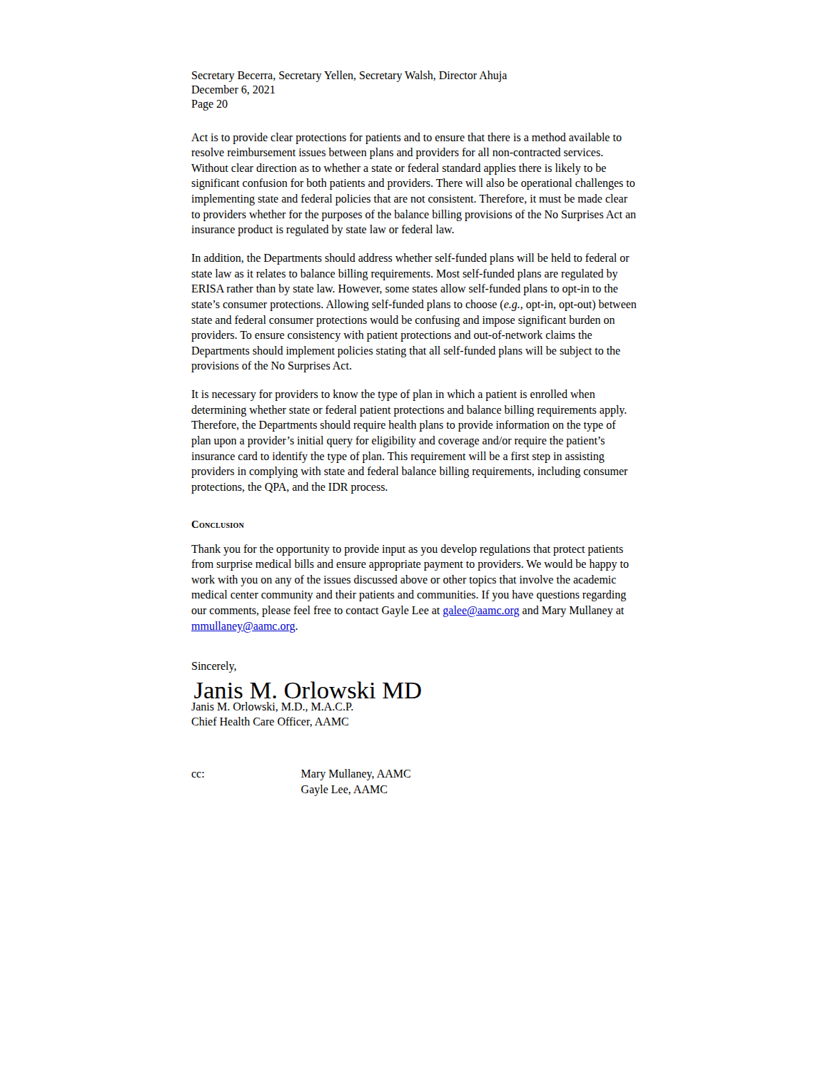Secretary Becerra, Secretary Yellen, Secretary Walsh, Director Ahuja
December 6, 2021
Page 20
Act is to provide clear protections for patients and to ensure that there is a method available to resolve reimbursement issues between plans and providers for all non-contracted services. Without clear direction as to whether a state or federal standard applies there is likely to be significant confusion for both patients and providers. There will also be operational challenges to implementing state and federal policies that are not consistent. Therefore, it must be made clear to providers whether for the purposes of the balance billing provisions of the No Surprises Act an insurance product is regulated by state law or federal law.
In addition, the Departments should address whether self-funded plans will be held to federal or state law as it relates to balance billing requirements. Most self-funded plans are regulated by ERISA rather than by state law. However, some states allow self-funded plans to opt-in to the state’s consumer protections. Allowing self-funded plans to choose (e.g., opt-in, opt-out) between state and federal consumer protections would be confusing and impose significant burden on providers. To ensure consistency with patient protections and out-of-network claims the Departments should implement policies stating that all self-funded plans will be subject to the provisions of the No Surprises Act.
It is necessary for providers to know the type of plan in which a patient is enrolled when determining whether state or federal patient protections and balance billing requirements apply. Therefore, the Departments should require health plans to provide information on the type of plan upon a provider’s initial query for eligibility and coverage and/or require the patient’s insurance card to identify the type of plan. This requirement will be a first step in assisting providers in complying with state and federal balance billing requirements, including consumer protections, the QPA, and the IDR process.
Conclusion
Thank you for the opportunity to provide input as you develop regulations that protect patients from surprise medical bills and ensure appropriate payment to providers. We would be happy to work with you on any of the issues discussed above or other topics that involve the academic medical center community and their patients and communities. If you have questions regarding our comments, please feel free to contact Gayle Lee at galee@aamc.org and Mary Mullaney at mmullaney@aamc.org.
Sincerely,
Janis M. Orlowski MD
Janis M. Orlowski, M.D., M.A.C.P.
Chief Health Care Officer, AAMC
| cc: | Mary Mullaney, AAMC |
| | Gayle Lee, AAMC |